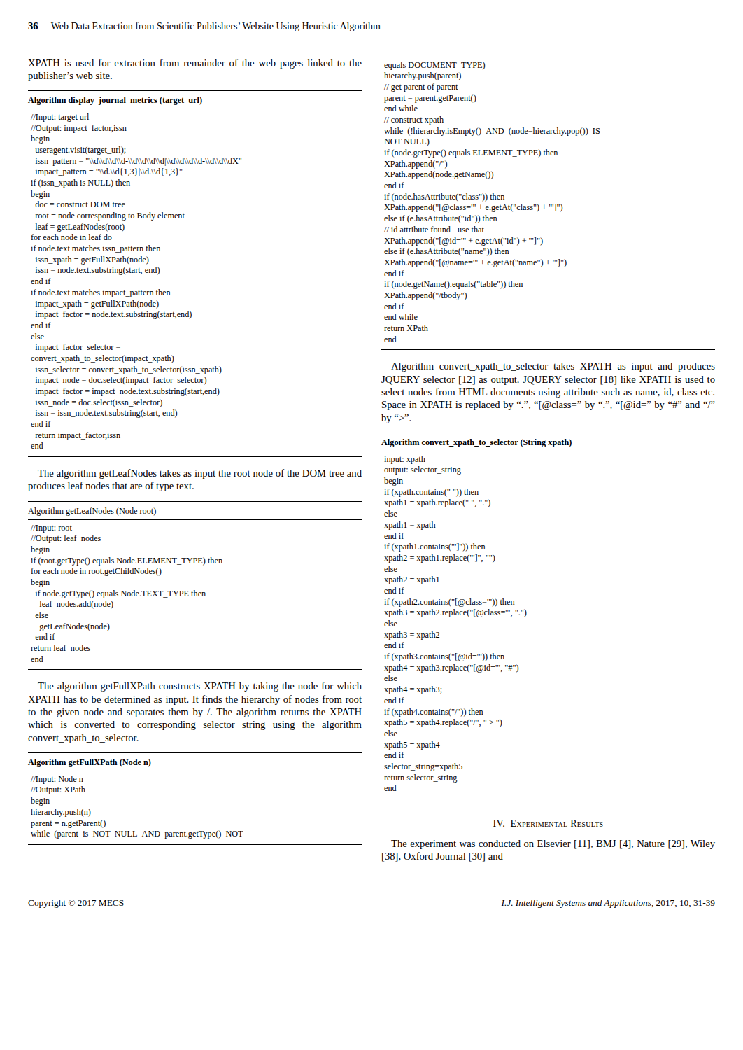36 Web Data Extraction from Scientific Publishers’ Website Using Heuristic Algorithm
XPATH is used for extraction from remainder of the web pages linked to the publisher’s web site.
Algorithm display_journal_metrics (target_url)
//Input: target url //Output: impact_factor,issn begin useragent.visit(target_url); issn_pattern = "\\d\\d\\d\\d-\\d\\d\\d\\d|\\d\\d\\d\\d-\\d\\d\\dX" impact_pattern = "\\d.\\d{1,3}|\\d.\\d{1,3}" if (issn_xpath is NULL) then begin doc = construct DOM tree root = node corresponding to Body element leaf = getLeafNodes(root) for each node in leaf do if node.text matches issn_pattern then issn_xpath = getFullXPath(node) issn = node.text.substring(start, end) end if if node.text matches impact_pattern then impact_xpath = getFullXPath(node) impact_factor = node.text.substring(start,end) end if else impact_factor_selector = convert_xpath_to_selector(impact_xpath) issn_selector = convert_xpath_to_selector(issn_xpath) impact_node = doc.select(impact_factor_selector) impact_factor = impact_node.text.substring(start,end) issn_node = doc.select(issn_selector) issn = issn_node.text.substring(start, end) end if return impact_factor,issn end
The algorithm getLeafNodes takes as input the root node of the DOM tree and produces leaf nodes that are of type text.
Algorithm getLeafNodes (Node root)
//Input: root //Output: leaf_nodes begin if (root.getType() equals Node.ELEMENT_TYPE) then for each node in root.getChildNodes() begin if node.getType() equals Node.TEXT_TYPE then leaf_nodes.add(node) else getLeafNodes(node) end if return leaf_nodes end
The algorithm getFullXPath constructs XPATH by taking the node for which XPATH has to be determined as input. It finds the hierarchy of nodes from root to the given node and separates them by /. The algorithm returns the XPATH which is converted to corresponding selector string using the algorithm convert_xpath_to_selector.
Algorithm getFullXPath (Node n)
//Input: Node n //Output: XPath begin hierarchy.push(n) parent = n.getParent() while (parent is NOT NULL AND parent.getType() NOT
equals DOCUMENT_TYPE) hierarchy.push(parent) // get parent of parent parent = parent.getParent() end while // construct xpath while (!hierarchy.isEmpty() AND (node=hierarchy.pop()) IS NOT NULL) if (node.getType() equals ELEMENT_TYPE) then XPath.append("/") XPath.append(node.getName()) end if if (node.hasAttribute("class")) then XPath.append("[@class='" + e.getAt("class") + "']") else if (e.hasAttribute("id")) then // id attribute found - use that XPath.append("[@id='" + e.getAt("id") + "']") else if (e.hasAttribute("name")) then XPath.append("[@name='" + e.getAt("name") + "']") end if if (node.getName().equals("table")) then XPath.append("/tbody") end if end while return XPath end
Algorithm convert_xpath_to_selector takes XPATH as input and produces JQUERY selector [12] as output. JQUERY selector [18] like XPATH is used to select nodes from HTML documents using attribute such as name, id, class etc. Space in XPATH is replaced by “.”, “[@class=” by “.”, “[@id=” by “#” and “/” by “>”.
Algorithm convert_xpath_to_selector (String xpath)
input: xpath output: selector_string begin if (xpath.contains(" ")) then xpath1 = xpath.replace(" ", ".") else xpath1 = xpath end if if (xpath1.contains("']")) then xpath2 = xpath1.replace("']", "") else xpath2 = xpath1 end if if (xpath2.contains("[@class='")) then xpath3 = xpath2.replace("[@class='", ".") else xpath3 = xpath2 end if if (xpath3.contains("[@id='")) then xpath4 = xpath3.replace("[@id='", "#") else xpath4 = xpath3; end if if (xpath4.contains("/")) then xpath5 = xpath4.replace("/", " > ") else xpath5 = xpath4 end if selector_string=xpath5 return selector_string end
IV. Experimental Results
The experiment was conducted on Elsevier [11], BMJ [4], Nature [29], Wiley [38], Oxford Journal [30] and
Copyright © 2017 MECS
I.J. Intelligent Systems and Applications, 2017, 10, 31-39